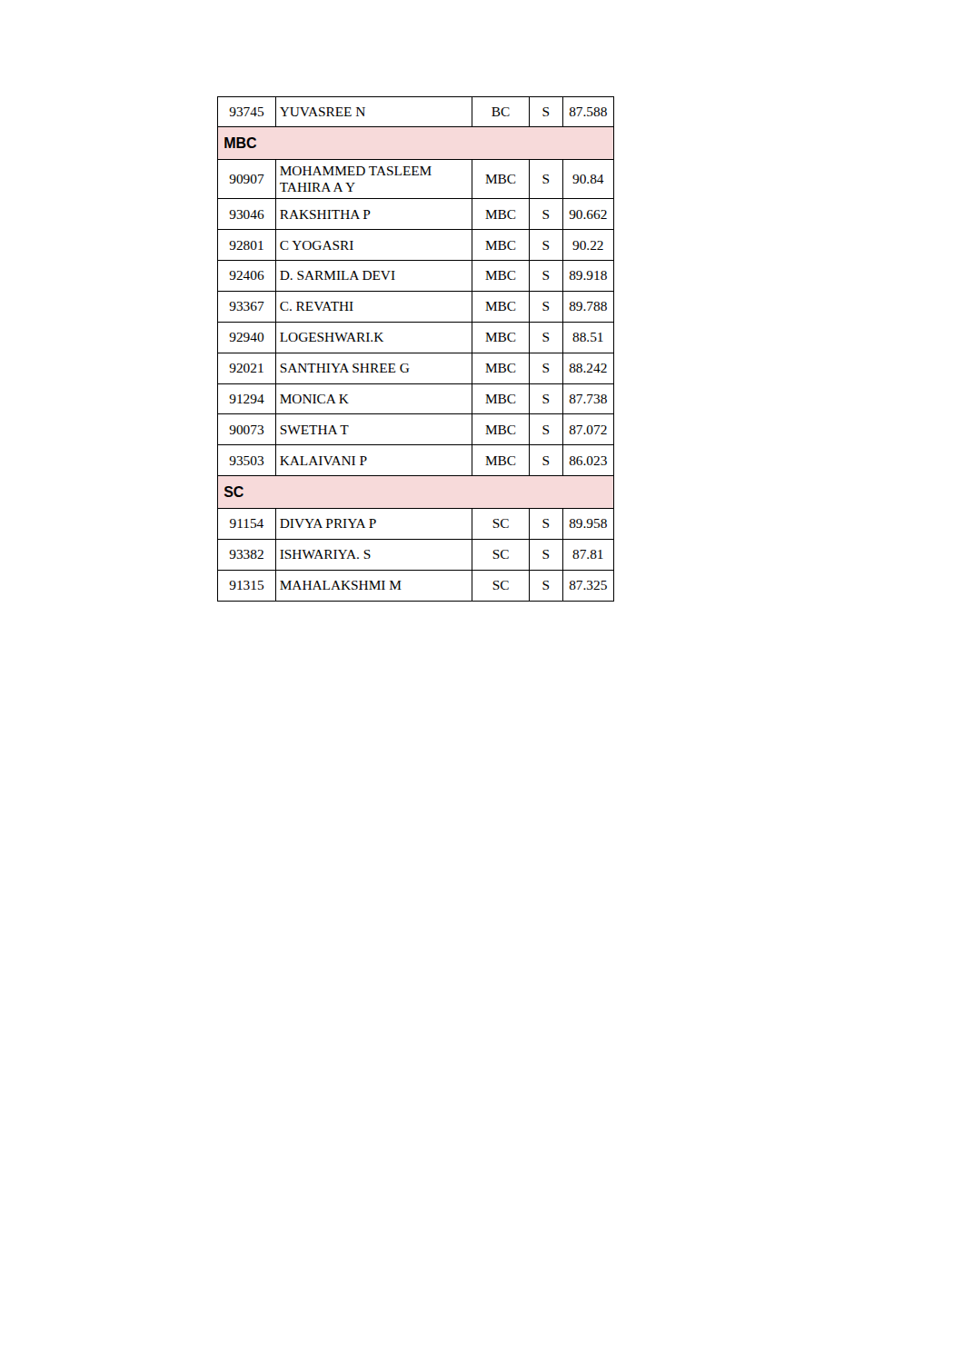| 93745 | YUVASREE N | BC | S | 87.588 |
| MBC |
| 90907 | MOHAMMED TASLEEM TAHIRA A Y | MBC | S | 90.84 |
| 93046 | RAKSHITHA P | MBC | S | 90.662 |
| 92801 | C YOGASRI | MBC | S | 90.22 |
| 92406 | D. SARMILA DEVI | MBC | S | 89.918 |
| 93367 | C. REVATHI | MBC | S | 89.788 |
| 92940 | LOGESHWARI.K | MBC | S | 88.51 |
| 92021 | SANTHIYA SHREE G | MBC | S | 88.242 |
| 91294 | MONICA K | MBC | S | 87.738 |
| 90073 | SWETHA T | MBC | S | 87.072 |
| 93503 | KALAIVANI P | MBC | S | 86.023 |
| SC |
| 91154 | DIVYA PRIYA P | SC | S | 89.958 |
| 93382 | ISHWARIYA. S | SC | S | 87.81 |
| 91315 | MAHALAKSHMI M | SC | S | 87.325 |